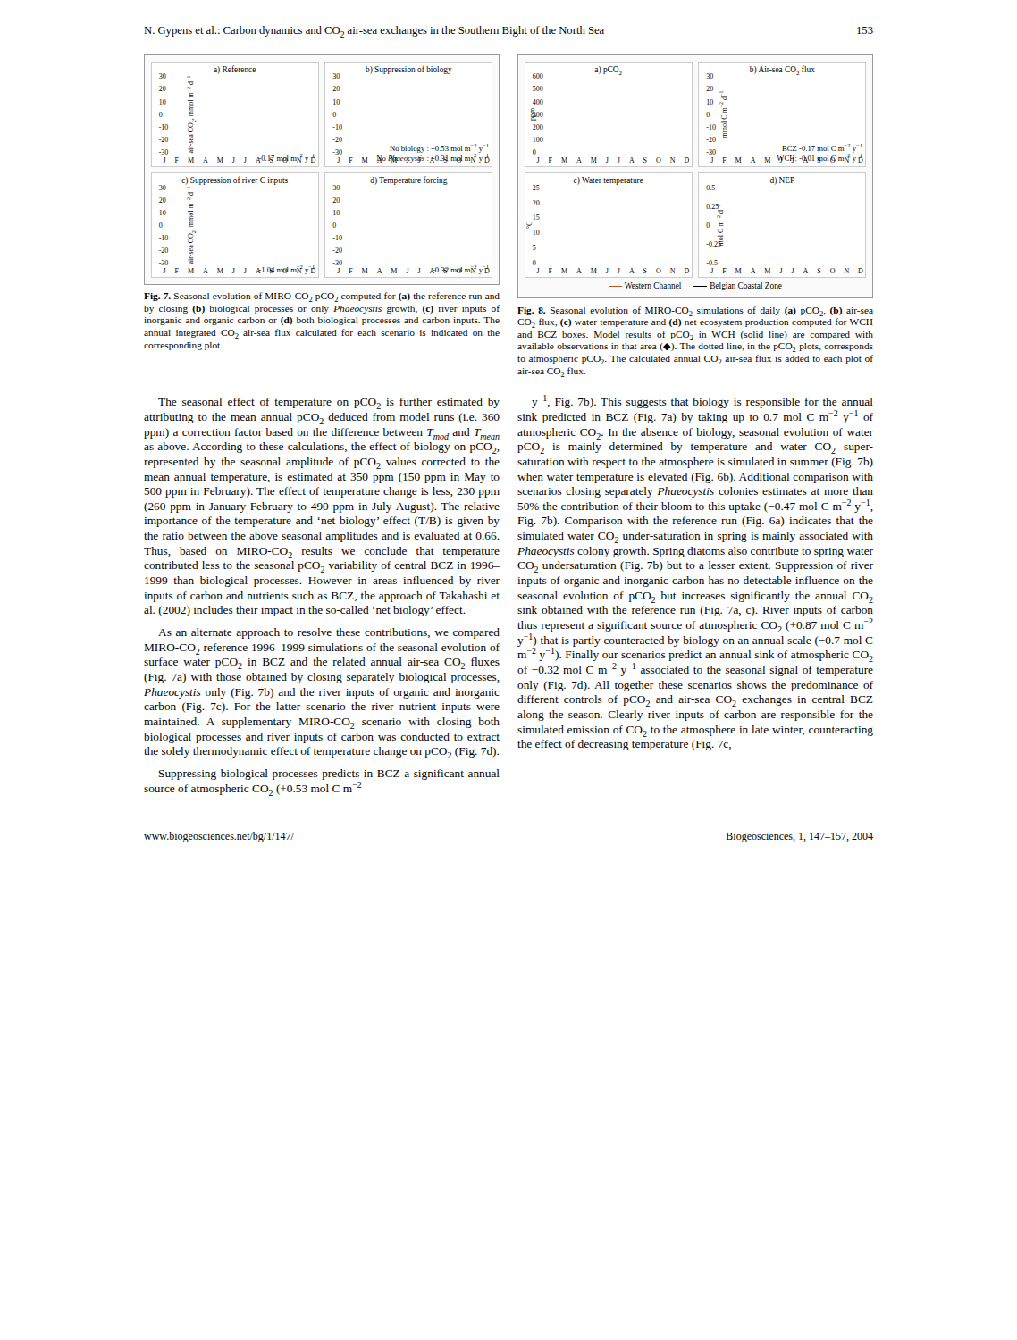N. Gypens et al.: Carbon dynamics and CO2 air-sea exchanges in the Southern Bight of the North Sea
153
a) Reference
air-sea CO2, mmol m−2 d−1
3020100-10-20-30
-0.17 mol m−2 y−1
JFMAMJJASOND
b) Suppression of biology
3020100-10-20-30
No biology : +0.53 mol m−2 y−1
No Phaeocystis : +0.31 mol m−2 y−1
JFMAMJJASOND
c) Suppression of river C inputs
air-sea CO2, mmol m−2 d−1
3020100-10-20-30
-1.04 mol m−2 y−1
JFMAMJJASOND
d) Temperature forcing
3020100-10-20-30
-0.32 mol m−2 y−1
JFMAMJJASOND
Fig. 7. Seasonal evolution of MIRO-CO2 pCO2 computed for (a) the reference run and by closing (b) biological processes or only Phaeocystis growth, (c) river inputs of inorganic and organic carbon or (d) both biological processes and carbon inputs. The annual integrated CO2 air-sea flux calculated for each scenario is indicated on the corresponding plot.
a) pCO2
ppm
6005004003002001000
JFMAMJJASOND
b) Air-sea CO2 flux
mmol C m−2 d−1
3020100-10-20-30
BCZ -0.17 mol C m−2 y−1
WCH: -0.01 mol C m−2 y−1
JFMAMJJASOND
c) Water temperature
°C
2520151050
JFMAMJJASOND
d) NEP
mol C m−2 d−1
0.50.250-0.25-0.5
JFMAMJJASOND
Western Channel
Belgian Coastal Zone
Fig. 8. Seasonal evolution of MIRO-CO2 simulations of daily (a) pCO2, (b) air-sea CO2 flux, (c) water temperature and (d) net ecosystem production computed for WCH and BCZ boxes. Model results of pCO2 in WCH (solid line) are compared with available observations in that area (◆). The dotted line, in the pCO2 plots, corresponds to atmospheric pCO2. The calculated annual CO2 air-sea flux is added to each plot of air-sea CO2 flux.
The seasonal effect of temperature on pCO2 is further estimated by attributing to the mean annual pCO2 deduced from model runs (i.e. 360 ppm) a correction factor based on the difference between Tmod and Tmean as above. According to these calculations, the effect of biology on pCO2, represented by the seasonal amplitude of pCO2 values corrected to the mean annual temperature, is estimated at 350 ppm (150 ppm in May to 500 ppm in February). The effect of temperature change is less, 230 ppm (260 ppm in January-February to 490 ppm in July-August). The relative importance of the temperature and ‘net biology’ effect (T/B) is given by the ratio between the above seasonal amplitudes and is evaluated at 0.66. Thus, based on MIRO-CO2 results we conclude that temperature contributed less to the seasonal pCO2 variability of central BCZ in 1996–1999 than biological processes. However in areas influenced by river inputs of carbon and nutrients such as BCZ, the approach of Takahashi et al. (2002) includes their impact in the so-called ‘net biology’ effect.
As an alternate approach to resolve these contributions, we compared MIRO-CO2 reference 1996–1999 simulations of the seasonal evolution of surface water pCO2 in BCZ and the related annual air-sea CO2 fluxes (Fig. 7a) with those obtained by closing separately biological processes, Phaeocystis only (Fig. 7b) and the river inputs of organic and inorganic carbon (Fig. 7c). For the latter scenario the river nutrient inputs were maintained. A supplementary MIRO-CO2 scenario with closing both biological processes and river inputs of carbon was conducted to extract the solely thermodynamic effect of temperature change on pCO2 (Fig. 7d).
Suppressing biological processes predicts in BCZ a significant annual source of atmospheric CO2 (+0.53 mol C m−2
y−1, Fig. 7b). This suggests that biology is responsible for the annual sink predicted in BCZ (Fig. 7a) by taking up to 0.7 mol C m−2 y−1 of atmospheric CO2. In the absence of biology, seasonal evolution of water pCO2 is mainly determined by temperature and water CO2 super-saturation with respect to the atmosphere is simulated in summer (Fig. 7b) when water temperature is elevated (Fig. 6b). Additional comparison with scenarios closing separately Phaeocystis colonies estimates at more than 50% the contribution of their bloom to this uptake (−0.47 mol C m−2 y−1, Fig. 7b). Comparison with the reference run (Fig. 6a) indicates that the simulated water CO2 under-saturation in spring is mainly associated with Phaeocystis colony growth. Spring diatoms also contribute to spring water CO2 undersaturation (Fig. 7b) but to a lesser extent. Suppression of river inputs of organic and inorganic carbon has no detectable influence on the seasonal evolution of pCO2 but increases significantly the annual CO2 sink obtained with the reference run (Fig. 7a, c). River inputs of carbon thus represent a significant source of atmospheric CO2 (+0.87 mol C m−2 y−1) that is partly counteracted by biology on an annual scale (−0.7 mol C m−2 y−1). Finally our scenarios predict an annual sink of atmospheric CO2 of −0.32 mol C m−2 y−1 associated to the seasonal signal of temperature only (Fig. 7d). All together these scenarios shows the predominance of different controls of pCO2 and air-sea CO2 exchanges in central BCZ along the season. Clearly river inputs of carbon are responsible for the simulated emission of CO2 to the atmosphere in late winter, counteracting the effect of decreasing temperature (Fig. 7c,
www.biogeosciences.net/bg/1/147/
Biogeosciences, 1, 147–157, 2004